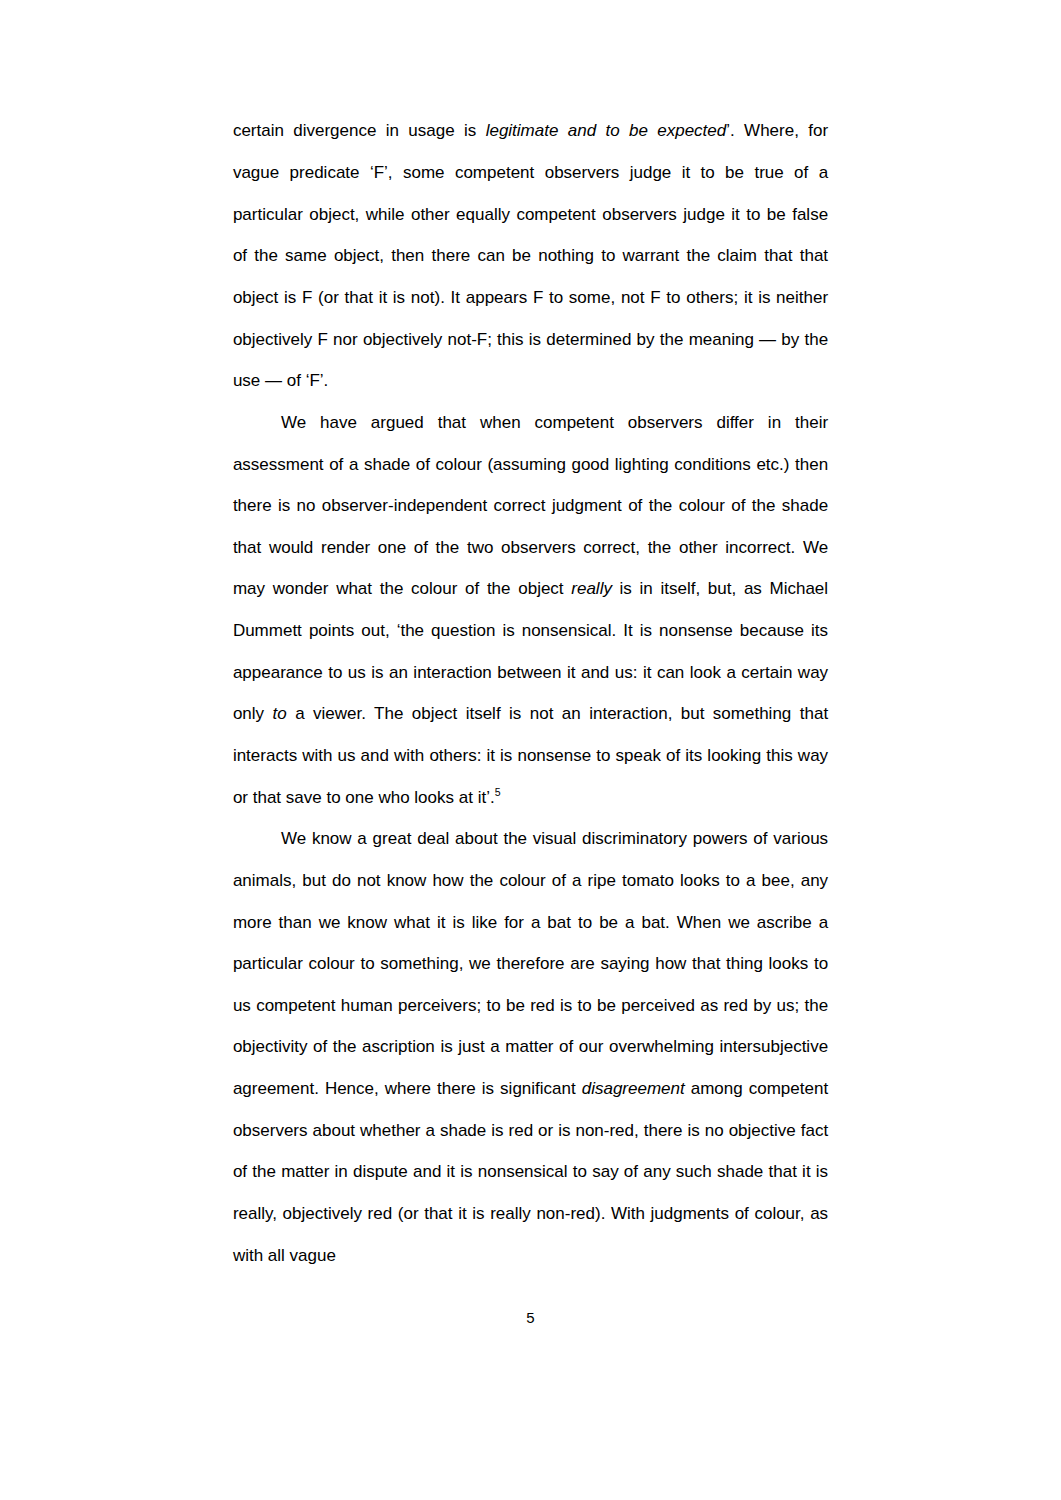certain divergence in usage is legitimate and to be expected’. Where, for vague predicate ‘F’, some competent observers judge it to be true of a particular object, while other equally competent observers judge it to be false of the same object, then there can be nothing to warrant the claim that that object is F (or that it is not). It appears F to some, not F to others; it is neither objectively F nor objectively not-F; this is determined by the meaning — by the use — of ‘F’.
We have argued that when competent observers differ in their assessment of a shade of colour (assuming good lighting conditions etc.) then there is no observer-independent correct judgment of the colour of the shade that would render one of the two observers correct, the other incorrect. We may wonder what the colour of the object really is in itself, but, as Michael Dummett points out, ‘the question is nonsensical. It is nonsense because its appearance to us is an interaction between it and us: it can look a certain way only to a viewer. The object itself is not an interaction, but something that interacts with us and with others: it is nonsense to speak of its looking this way or that save to one who looks at it’.5
We know a great deal about the visual discriminatory powers of various animals, but do not know how the colour of a ripe tomato looks to a bee, any more than we know what it is like for a bat to be a bat. When we ascribe a particular colour to something, we therefore are saying how that thing looks to us competent human perceivers; to be red is to be perceived as red by us; the objectivity of the ascription is just a matter of our overwhelming intersubjective agreement. Hence, where there is significant disagreement among competent observers about whether a shade is red or is non-red, there is no objective fact of the matter in dispute and it is nonsensical to say of any such shade that it is really, objectively red (or that it is really non-red). With judgments of colour, as with all vague
5